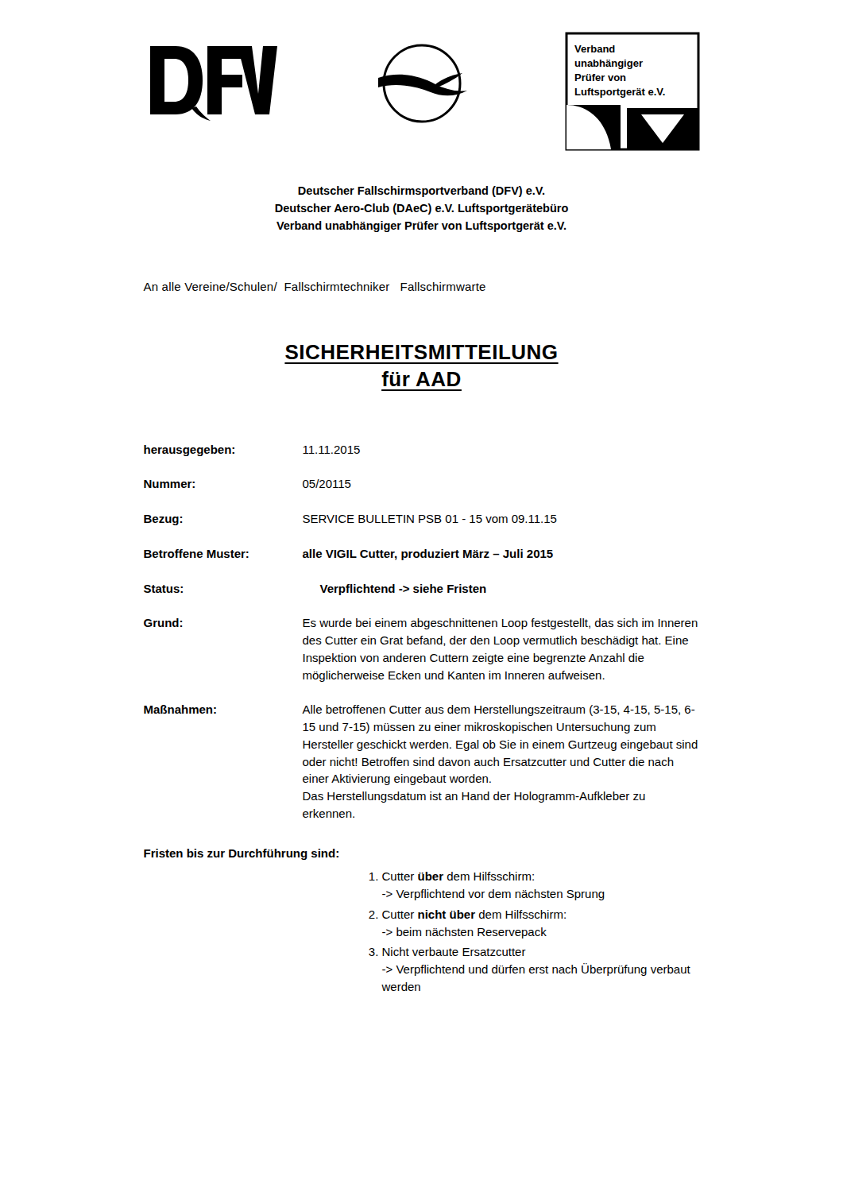Verband unabhängiger Prüfer von Luftsportgerät e.V.
Deutscher Fallschirmsportverband (DFV) e.V.
Deutscher Aero-Club (DAeC) e.V. Luftsportgerätebüro
Verband unabhängiger Prüfer von Luftsportgerät e.V.
An alle Vereine/Schulen/ Fallschirmtechniker Fallschirmwarte
SICHERHEITSMITTEILUNG für AAD
| herausgegeben: | 11.11.2015 |
| Nummer: | 05/20115 |
| Bezug: | SERVICE BULLETIN PSB 01 - 15 vom 09.11.15 |
| Betroffene Muster: | alle VIGIL Cutter, produziert März – Juli 2015 |
| Status: | Verpflichtend -> siehe Fristen |
| Grund: | Es wurde bei einem abgeschnittenen Loop festgestellt, das sich im Inneren des Cutter ein Grat befand, der den Loop vermutlich beschädigt hat. Eine Inspektion von anderen Cuttern zeigte eine begrenzte Anzahl die möglicherweise Ecken und Kanten im Inneren aufweisen. |
| Maßnahmen: | Alle betroffenen Cutter aus dem Herstellungszeitraum (3-15, 4-15, 5-15, 6-15 und 7-15) müssen zu einer mikroskopischen Untersuchung zum Hersteller geschickt werden. Egal ob Sie in einem Gurtzeug eingebaut sind oder nicht! Betroffen sind davon auch Ersatzcutter und Cutter die nach einer Aktivierung eingebaut worden. Das Herstellungsdatum ist an Hand der Hologramm-Aufkleber zu erkennen. |
Fristen bis zur Durchführung sind:
Cutter über dem Hilfsschirm: -> Verpflichtend vor dem nächsten Sprung
Cutter nicht über dem Hilfsschirm: -> beim nächsten Reservepack
Nicht verbaute Ersatzcutter -> Verpflichtend und dürfen erst nach Überprüfung verbaut werden